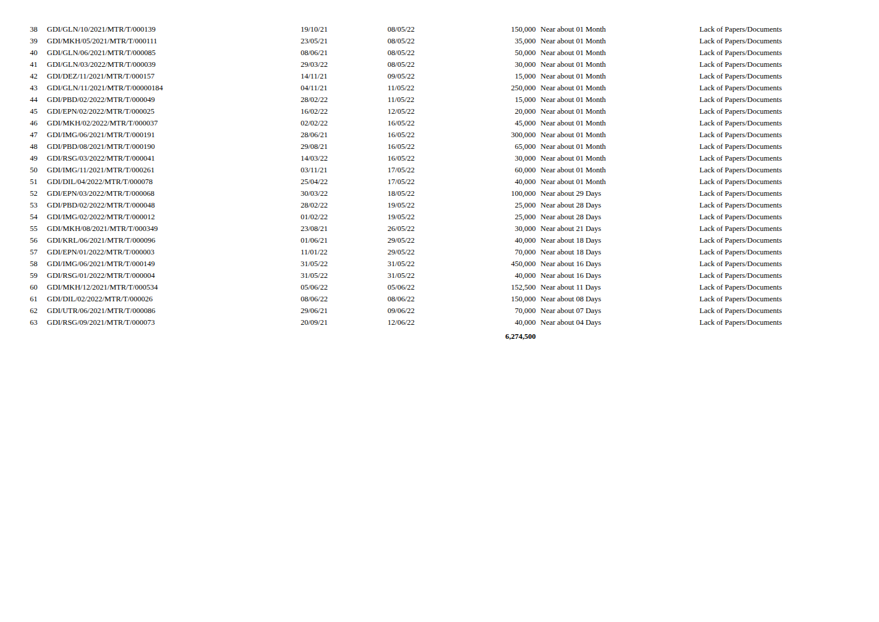| 38 | GDI/GLN/10/2021/MTR/T/000139 | 19/10/21 | 08/05/22 | 150,000 | Near about 01 Month | Lack of Papers/Documents |
| 39 | GDI/MKH/05/2021/MTR/T/000111 | 23/05/21 | 08/05/22 | 35,000 | Near about 01 Month | Lack of Papers/Documents |
| 40 | GDI/GLN/06/2021/MTR/T/000085 | 08/06/21 | 08/05/22 | 50,000 | Near about 01 Month | Lack of Papers/Documents |
| 41 | GDI/GLN/03/2022/MTR/T/000039 | 29/03/22 | 08/05/22 | 30,000 | Near about 01 Month | Lack of Papers/Documents |
| 42 | GDI/DEZ/11/2021/MTR/T/000157 | 14/11/21 | 09/05/22 | 15,000 | Near about 01 Month | Lack of Papers/Documents |
| 43 | GDI/GLN/11/2021/MTR/T/00000184 | 04/11/21 | 11/05/22 | 250,000 | Near about 01 Month | Lack of Papers/Documents |
| 44 | GDI/PBD/02/2022/MTR/T/000049 | 28/02/22 | 11/05/22 | 15,000 | Near about 01 Month | Lack of Papers/Documents |
| 45 | GDI/EPN/02/2022/MTR/T/000025 | 16/02/22 | 12/05/22 | 20,000 | Near about 01 Month | Lack of Papers/Documents |
| 46 | GDI/MKH/02/2022/MTR/T/000037 | 02/02/22 | 16/05/22 | 45,000 | Near about 01 Month | Lack of Papers/Documents |
| 47 | GDI/IMG/06/2021/MTR/T/000191 | 28/06/21 | 16/05/22 | 300,000 | Near about 01 Month | Lack of Papers/Documents |
| 48 | GDI/PBD/08/2021/MTR/T/000190 | 29/08/21 | 16/05/22 | 65,000 | Near about 01 Month | Lack of Papers/Documents |
| 49 | GDI/RSG/03/2022/MTR/T/000041 | 14/03/22 | 16/05/22 | 30,000 | Near about 01 Month | Lack of Papers/Documents |
| 50 | GDI/IMG/11/2021/MTR/T/000261 | 03/11/21 | 17/05/22 | 60,000 | Near about 01 Month | Lack of Papers/Documents |
| 51 | GDI/DIL/04/2022/MTR/T/000078 | 25/04/22 | 17/05/22 | 40,000 | Near about 01 Month | Lack of Papers/Documents |
| 52 | GDI/EPN/03/2022/MTR/T/000068 | 30/03/22 | 18/05/22 | 100,000 | Near about 29 Days | Lack of Papers/Documents |
| 53 | GDI/PBD/02/2022/MTR/T/000048 | 28/02/22 | 19/05/22 | 25,000 | Near about 28 Days | Lack of Papers/Documents |
| 54 | GDI/IMG/02/2022/MTR/T/000012 | 01/02/22 | 19/05/22 | 25,000 | Near about 28 Days | Lack of Papers/Documents |
| 55 | GDI/MKH/08/2021/MTR/T/000349 | 23/08/21 | 26/05/22 | 30,000 | Near about 21 Days | Lack of Papers/Documents |
| 56 | GDI/KRL/06/2021/MTR/T/000096 | 01/06/21 | 29/05/22 | 40,000 | Near about 18 Days | Lack of Papers/Documents |
| 57 | GDI/EPN/01/2022/MTR/T/000003 | 11/01/22 | 29/05/22 | 70,000 | Near about 18 Days | Lack of Papers/Documents |
| 58 | GDI/IMG/06/2021/MTR/T/000149 | 31/05/22 | 31/05/22 | 450,000 | Near about 16 Days | Lack of Papers/Documents |
| 59 | GDI/RSG/01/2022/MTR/T/000004 | 31/05/22 | 31/05/22 | 40,000 | Near about 16 Days | Lack of Papers/Documents |
| 60 | GDI/MKH/12/2021/MTR/T/000534 | 05/06/22 | 05/06/22 | 152,500 | Near about 11 Days | Lack of Papers/Documents |
| 61 | GDI/DIL/02/2022/MTR/T/000026 | 08/06/22 | 08/06/22 | 150,000 | Near about 08 Days | Lack of Papers/Documents |
| 62 | GDI/UTR/06/2021/MTR/T/000086 | 29/06/21 | 09/06/22 | 70,000 | Near about 07 Days | Lack of Papers/Documents |
| 63 | GDI/RSG/09/2021/MTR/T/000073 | 20/09/21 | 12/06/22 | 40,000 | Near about 04 Days | Lack of Papers/Documents |
| | | | | 6,274,500 | | |